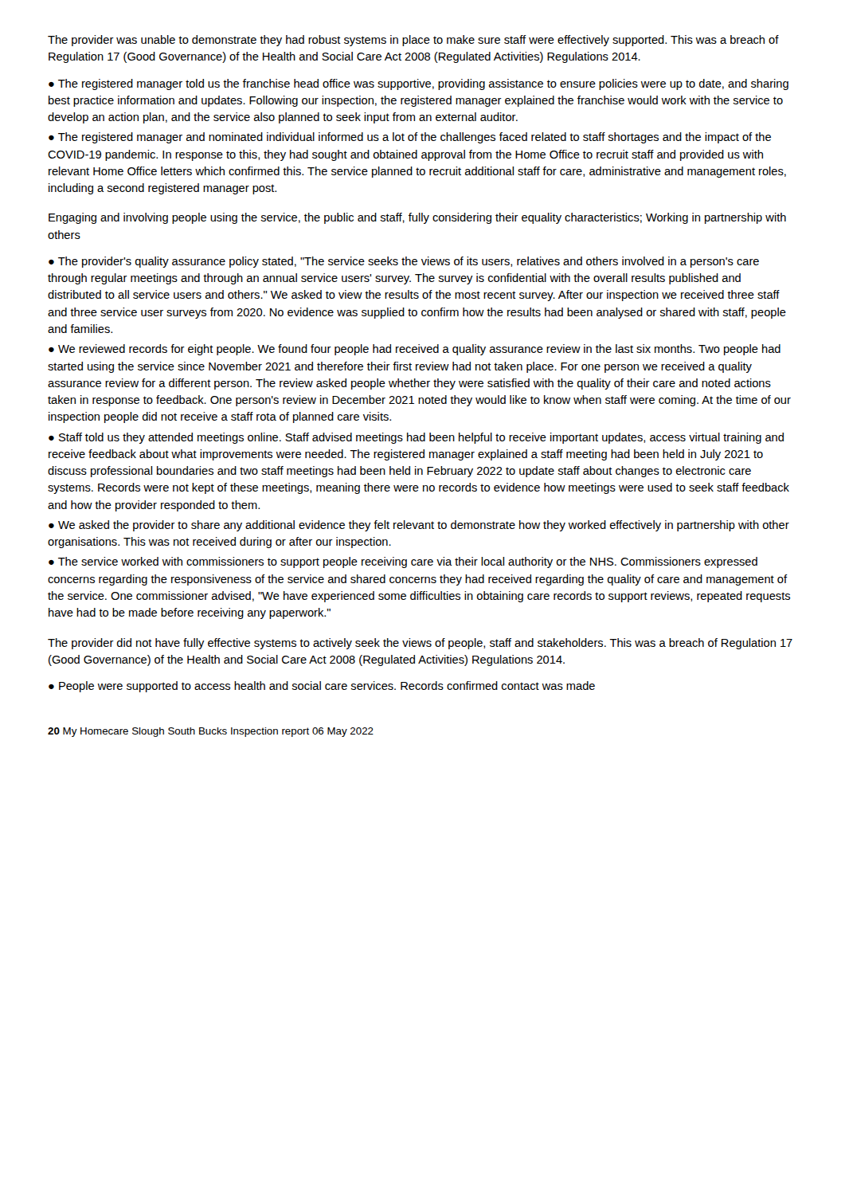The provider was unable to demonstrate they had robust systems in place to make sure staff were effectively supported. This was a breach of Regulation 17 (Good Governance) of the Health and Social Care Act 2008 (Regulated Activities) Regulations 2014.
● The registered manager told us the franchise head office was supportive, providing assistance to ensure policies were up to date, and sharing best practice information and updates. Following our inspection, the registered manager explained the franchise would work with the service to develop an action plan, and the service also planned to seek input from an external auditor.
● The registered manager and nominated individual informed us a lot of the challenges faced related to staff shortages and the impact of the COVID-19 pandemic. In response to this, they had sought and obtained approval from the Home Office to recruit staff and provided us with relevant Home Office letters which confirmed this. The service planned to recruit additional staff for care, administrative and management roles, including a second registered manager post.
Engaging and involving people using the service, the public and staff, fully considering their equality characteristics; Working in partnership with others
● The provider's quality assurance policy stated, "The service seeks the views of its users, relatives and others involved in a person's care through regular meetings and through an annual service users' survey. The survey is confidential with the overall results published and distributed to all service users and others." We asked to view the results of the most recent survey. After our inspection we received three staff and three service user surveys from 2020. No evidence was supplied to confirm how the results had been analysed or shared with staff, people and families.
● We reviewed records for eight people. We found four people had received a quality assurance review in the last six months. Two people had started using the service since November 2021 and therefore their first review had not taken place. For one person we received a quality assurance review for a different person. The review asked people whether they were satisfied with the quality of their care and noted actions taken in response to feedback. One person's review in December 2021 noted they would like to know when staff were coming. At the time of our inspection people did not receive a staff rota of planned care visits.
● Staff told us they attended meetings online. Staff advised meetings had been helpful to receive important updates, access virtual training and receive feedback about what improvements were needed. The registered manager explained a staff meeting had been held in July 2021 to discuss professional boundaries and two staff meetings had been held in February 2022 to update staff about changes to electronic care systems. Records were not kept of these meetings, meaning there were no records to evidence how meetings were used to seek staff feedback and how the provider responded to them.
● We asked the provider to share any additional evidence they felt relevant to demonstrate how they worked effectively in partnership with other organisations. This was not received during or after our inspection.
● The service worked with commissioners to support people receiving care via their local authority or the NHS. Commissioners expressed concerns regarding the responsiveness of the service and shared concerns they had received regarding the quality of care and management of the service. One commissioner advised, "We have experienced some difficulties in obtaining care records to support reviews, repeated requests have had to be made before receiving any paperwork."
The provider did not have fully effective systems to actively seek the views of people, staff and stakeholders. This was a breach of Regulation 17 (Good Governance) of the Health and Social Care Act 2008 (Regulated Activities) Regulations 2014.
● People were supported to access health and social care services. Records confirmed contact was made
20 My Homecare Slough South Bucks Inspection report 06 May 2022